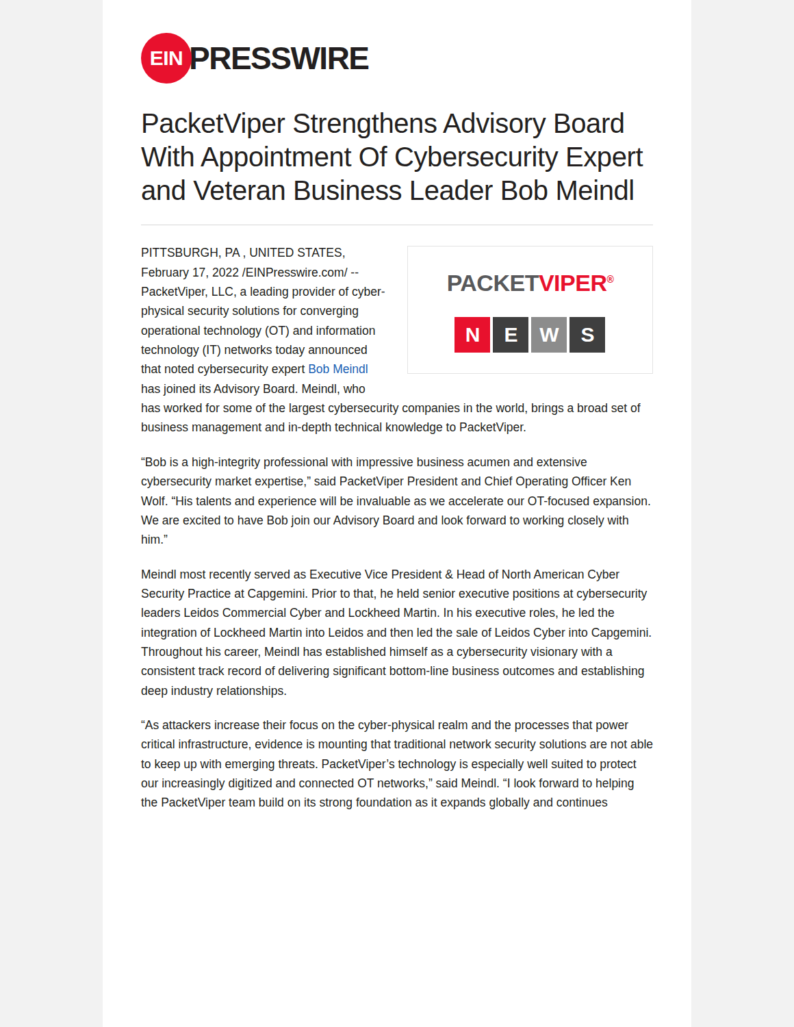EIN
PRESSWIRE
PacketViper Strengthens Advisory Board With Appointment Of Cybersecurity Expert and Veteran Business Leader Bob Meindl
PACKET VIPER®
N E W S
PITTSBURGH, PA , UNITED STATES, February 17, 2022 /EINPresswire.com/ -- PacketViper, LLC, a leading provider of cyber-physical security solutions for converging operational technology (OT) and information technology (IT) networks today announced that noted cybersecurity expert Bob Meindl has joined its Advisory Board. Meindl, who has worked for some of the largest cybersecurity companies in the world, brings a broad set of business management and in-depth technical knowledge to PacketViper.
“Bob is a high-integrity professional with impressive business acumen and extensive cybersecurity market expertise,” said PacketViper President and Chief Operating Officer Ken Wolf. “His talents and experience will be invaluable as we accelerate our OT-focused expansion. We are excited to have Bob join our Advisory Board and look forward to working closely with him.”
Meindl most recently served as Executive Vice President & Head of North American Cyber Security Practice at Capgemini. Prior to that, he held senior executive positions at cybersecurity leaders Leidos Commercial Cyber and Lockheed Martin. In his executive roles, he led the integration of Lockheed Martin into Leidos and then led the sale of Leidos Cyber into Capgemini. Throughout his career, Meindl has established himself as a cybersecurity visionary with a consistent track record of delivering significant bottom-line business outcomes and establishing deep industry relationships.
“As attackers increase their focus on the cyber-physical realm and the processes that power critical infrastructure, evidence is mounting that traditional network security solutions are not able to keep up with emerging threats. PacketViper’s technology is especially well suited to protect our increasingly digitized and connected OT networks,” said Meindl. “I look forward to helping the PacketViper team build on its strong foundation as it expands globally and continues